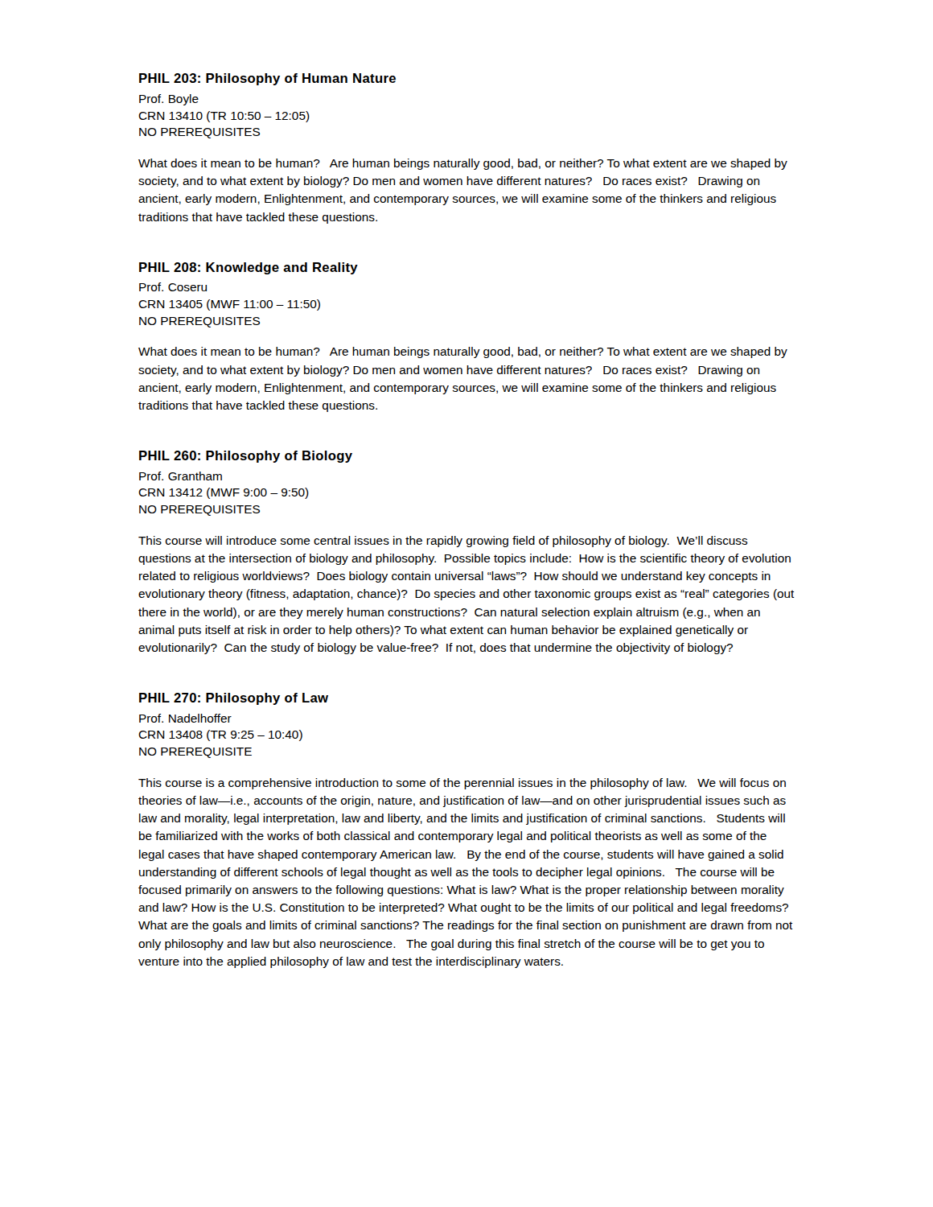PHIL 203: Philosophy of Human Nature
Prof. Boyle
CRN 13410 (TR 10:50 – 12:05)
NO PREREQUISITES
What does it mean to be human? Are human beings naturally good, bad, or neither? To what extent are we shaped by society, and to what extent by biology? Do men and women have different natures? Do races exist? Drawing on ancient, early modern, Enlightenment, and contemporary sources, we will examine some of the thinkers and religious traditions that have tackled these questions.
PHIL 208: Knowledge and Reality
Prof. Coseru
CRN 13405 (MWF 11:00 – 11:50)
NO PREREQUISITES
What does it mean to be human? Are human beings naturally good, bad, or neither? To what extent are we shaped by society, and to what extent by biology? Do men and women have different natures? Do races exist? Drawing on ancient, early modern, Enlightenment, and contemporary sources, we will examine some of the thinkers and religious traditions that have tackled these questions.
PHIL 260: Philosophy of Biology
Prof. Grantham
CRN 13412 (MWF 9:00 – 9:50)
NO PREREQUISITES
This course will introduce some central issues in the rapidly growing field of philosophy of biology. We’ll discuss questions at the intersection of biology and philosophy. Possible topics include: How is the scientific theory of evolution related to religious worldviews? Does biology contain universal “laws”? How should we understand key concepts in evolutionary theory (fitness, adaptation, chance)? Do species and other taxonomic groups exist as “real” categories (out there in the world), or are they merely human constructions? Can natural selection explain altruism (e.g., when an animal puts itself at risk in order to help others)? To what extent can human behavior be explained genetically or evolutionarily? Can the study of biology be value-free? If not, does that undermine the objectivity of biology?
PHIL 270: Philosophy of Law
Prof. Nadelhoffer
CRN 13408 (TR 9:25 – 10:40)
NO PREREQUISITE
This course is a comprehensive introduction to some of the perennial issues in the philosophy of law. We will focus on theories of law—i.e., accounts of the origin, nature, and justification of law—and on other jurisprudential issues such as law and morality, legal interpretation, law and liberty, and the limits and justification of criminal sanctions. Students will be familiarized with the works of both classical and contemporary legal and political theorists as well as some of the legal cases that have shaped contemporary American law. By the end of the course, students will have gained a solid understanding of different schools of legal thought as well as the tools to decipher legal opinions. The course will be focused primarily on answers to the following questions: What is law? What is the proper relationship between morality and law? How is the U.S. Constitution to be interpreted? What ought to be the limits of our political and legal freedoms? What are the goals and limits of criminal sanctions? The readings for the final section on punishment are drawn from not only philosophy and law but also neuroscience. The goal during this final stretch of the course will be to get you to venture into the applied philosophy of law and test the interdisciplinary waters.